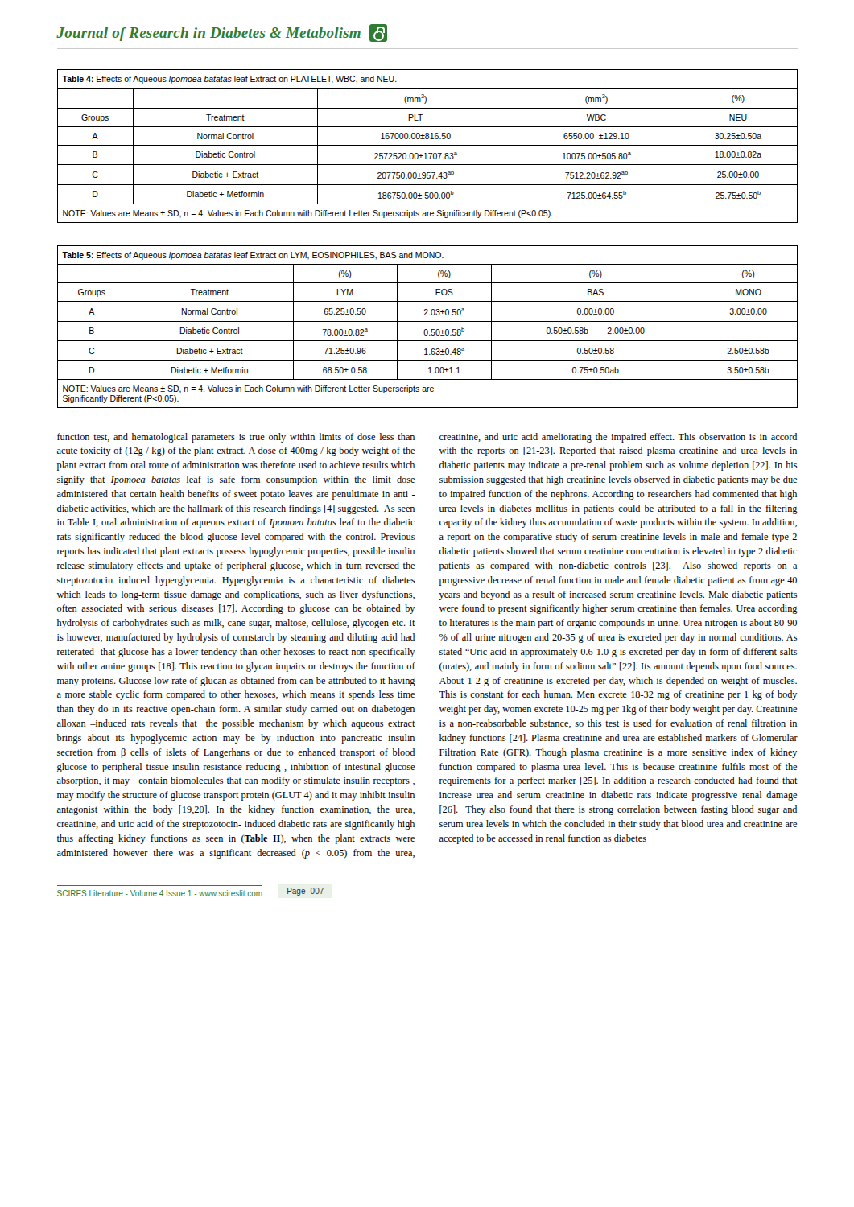Journal of Research in Diabetes & Metabolism
Table 4: Effects of Aqueous Ipomoea batatas leaf Extract on PLATELET, WBC, and NEU.
| | | (mm 3 ) | (mm 3 ) | (%) |
| Groups | Treatment | PLT | WBC | NEU |
| A | Normal Control | 167000.00±816.50 | 6550.00 ±129.10 | 30.25±0.50a |
| B | Diabetic Control | 2572520.00±1707.83 a | 10075.00±505.80 a | 18.00±0.82a |
| C | Diabetic + Extract | 207750.00±957.43 ab | 7512.20±62.92 ab | 25.00±0.00 |
| D | Diabetic + Metformin | 186750.00± 500.00 b | 7125.00±64.55 b | 25.75±0.50 b |
| NOTE: Values are Means ± SD, n = 4. Values in Each Column with Different Letter Superscripts are Significantly Different (P<0.05). |
Table 5: Effects of Aqueous Ipomoea batatas leaf Extract on LYM, EOSINOPHILES, BAS and MONO.
| | | (%) | (%) | (%) | (%) |
| Groups | Treatment | LYM | EOS | BAS | MONO |
| A | Normal Control | 65.25±0.50 | 2.03±0.50 a | 0.00±0.00 | 3.00±0.00 |
| B | Diabetic Control | 78.00±0.82 a | 0.50±0.58 b | 0.50±0.58b 2.00±0.00 | |
| C | Diabetic + Extract | 71.25±0.96 | 1.63±0.48 a | 0.50±0.58 | 2.50±0.58b |
| D | Diabetic + Metformin | 68.50± 0.58 | 1.00±1.1 | 0.75±0.50ab | 3.50±0.58b |
| NOTE: Values are Means ± SD, n = 4. Values in Each Column with Different Letter Superscripts are Significantly Different (P<0.05). |
function test, and hematological parameters is true only within limits of dose less than acute toxicity of (12g / kg) of the plant extract. A dose of 400mg / kg body weight of the plant extract from oral route of administration was therefore used to achieve results which signify that Ipomoea batatas leaf is safe form consumption within the limit dose administered that certain health benefits of sweet potato leaves are penultimate in anti -diabetic activities, which are the hallmark of this research findings [4] suggested. As seen in Table I, oral administration of aqueous extract of Ipomoea batatas leaf to the diabetic rats significantly reduced the blood glucose level compared with the control. Previous reports has indicated that plant extracts possess hypoglycemic properties, possible insulin release stimulatory effects and uptake of peripheral glucose, which in turn reversed the streptozotocin induced hyperglycemia. Hyperglycemia is a characteristic of diabetes which leads to long-term tissue damage and complications, such as liver dysfunctions, often associated with serious diseases [17]. According to glucose can be obtained by hydrolysis of carbohydrates such as milk, cane sugar, maltose, cellulose, glycogen etc. It is however, manufactured by hydrolysis of cornstarch by steaming and diluting acid had reiterated that glucose has a lower tendency than other hexoses to react non-specifically with other amine groups [18]. This reaction to glycan impairs or destroys the function of many proteins. Glucose low rate of glucan as obtained from can be attributed to it having a more stable cyclic form compared to other hexoses, which means it spends less time than they do in its reactive open-chain form. A similar study carried out on diabetogen alloxan –induced rats reveals that the possible mechanism by which aqueous extract brings about its hypoglycemic action may be by induction into pancreatic insulin secretion from β cells of islets of Langerhans or due to enhanced transport of blood glucose to peripheral tissue insulin resistance reducing , inhibition of intestinal glucose absorption, it may contain biomolecules that can modify or stimulate insulin receptors , may modify the structure of glucose transport protein (GLUT 4) and it may inhibit insulin antagonist within the body [19,20]. In the kidney function examination, the urea, creatinine, and uric acid of the streptozotocin- induced diabetic rats are significantly high thus affecting kidney functions as seen in (Table II), when the plant extracts were administered however there was a significant decreased (p < 0.05) from the urea, creatinine, and uric acid ameliorating the impaired effect. This observation is in accord with the reports on [21-23]. Reported that raised plasma creatinine and urea levels in diabetic patients may indicate a pre-renal problem such as volume depletion [22]. In his submission suggested that high creatinine levels observed in diabetic patients may be due to impaired function of the nephrons. According to researchers had commented that high urea levels in diabetes mellitus in patients could be attributed to a fall in the filtering capacity of the kidney thus accumulation of waste products within the system. In addition, a report on the comparative study of serum creatinine levels in male and female type 2 diabetic patients showed that serum creatinine concentration is elevated in type 2 diabetic patients as compared with non-diabetic controls [23]. Also showed reports on a progressive decrease of renal function in male and female diabetic patient as from age 40 years and beyond as a result of increased serum creatinine levels. Male diabetic patients were found to present significantly higher serum creatinine than females. Urea according to literatures is the main part of organic compounds in urine. Urea nitrogen is about 80-90 % of all urine nitrogen and 20-35 g of urea is excreted per day in normal conditions. As stated “Uric acid in approximately 0.6-1.0 g is excreted per day in form of different salts (urates), and mainly in form of sodium salt” [22]. Its amount depends upon food sources. About 1-2 g of creatinine is excreted per day, which is depended on weight of muscles. This is constant for each human. Men excrete 18-32 mg of creatinine per 1 kg of body weight per day, women excrete 10-25 mg per 1kg of their body weight per day. Creatinine is a non-reabsorbable substance, so this test is used for evaluation of renal filtration in kidney functions [24]. Plasma creatinine and urea are established markers of Glomerular Filtration Rate (GFR). Though plasma creatinine is a more sensitive index of kidney function compared to plasma urea level. This is because creatinine fulfils most of the requirements for a perfect marker [25]. In addition a research conducted had found that increase urea and serum creatinine in diabetic rats indicate progressive renal damage [26]. They also found that there is strong correlation between fasting blood sugar and serum urea levels in which the concluded in their study that blood urea and creatinine are accepted to be accessed in renal function as diabetes
SCIRES Literature - Volume 4 Issue 1 - www.scireslit.com
Page -007